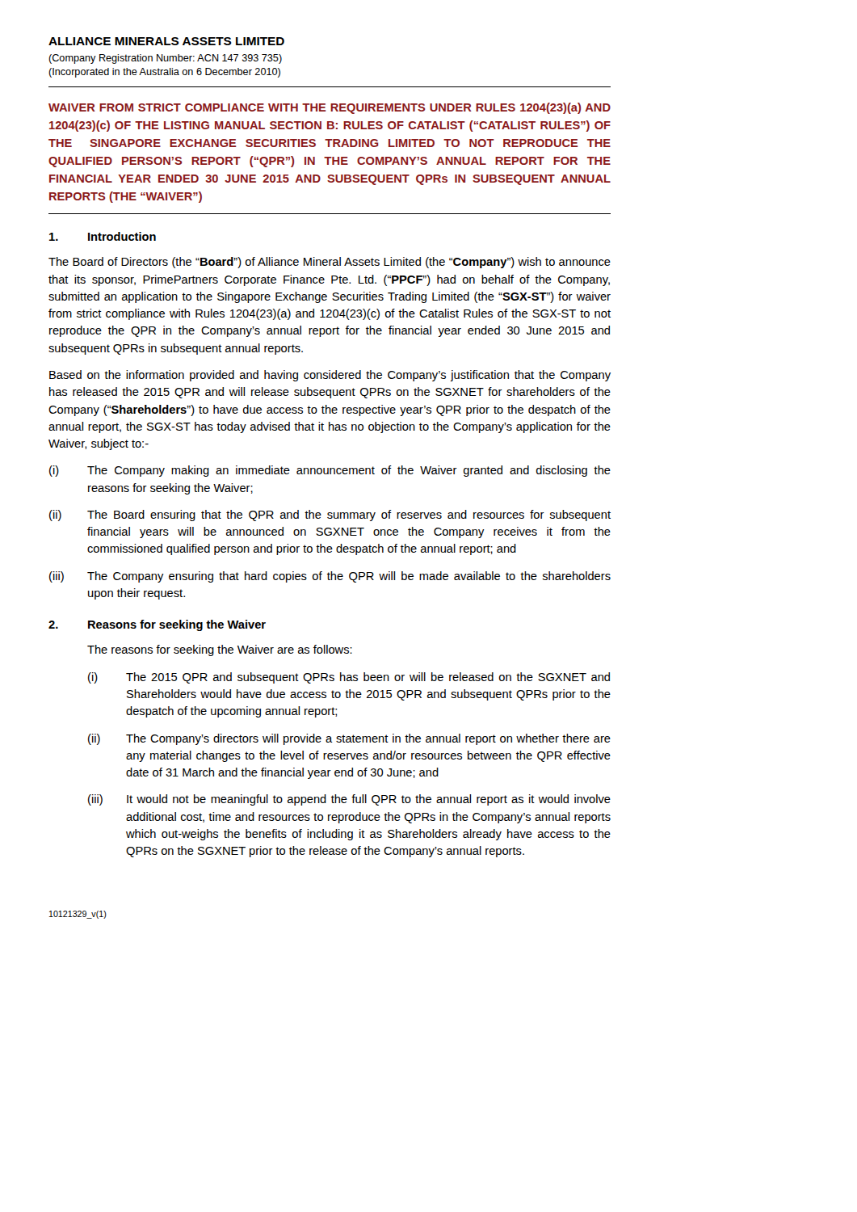ALLIANCE MINERALS ASSETS LIMITED
(Company Registration Number: ACN 147 393 735)
(Incorporated in the Australia on 6 December 2010)
WAIVER FROM STRICT COMPLIANCE WITH THE REQUIREMENTS UNDER RULES 1204(23)(a) AND 1204(23)(c) OF THE LISTING MANUAL SECTION B: RULES OF CATALIST (“CATALIST RULES”) OF THE SINGAPORE EXCHANGE SECURITIES TRADING LIMITED TO NOT REPRODUCE THE QUALIFIED PERSON’S REPORT (“QPR”) IN THE COMPANY’S ANNUAL REPORT FOR THE FINANCIAL YEAR ENDED 30 JUNE 2015 AND SUBSEQUENT QPRs IN SUBSEQUENT ANNUAL REPORTS (THE “WAIVER”)
1. Introduction
The Board of Directors (the “Board”) of Alliance Mineral Assets Limited (the “Company”) wish to announce that its sponsor, PrimePartners Corporate Finance Pte. Ltd. (“PPCF”) had on behalf of the Company, submitted an application to the Singapore Exchange Securities Trading Limited (the “SGX-ST”) for waiver from strict compliance with Rules 1204(23)(a) and 1204(23)(c) of the Catalist Rules of the SGX-ST to not reproduce the QPR in the Company’s annual report for the financial year ended 30 June 2015 and subsequent QPRs in subsequent annual reports.
Based on the information provided and having considered the Company’s justification that the Company has released the 2015 QPR and will release subsequent QPRs on the SGXNET for shareholders of the Company (“Shareholders”) to have due access to the respective year’s QPR prior to the despatch of the annual report, the SGX-ST has today advised that it has no objection to the Company’s application for the Waiver, subject to:-
(i) The Company making an immediate announcement of the Waiver granted and disclosing the reasons for seeking the Waiver;
(ii) The Board ensuring that the QPR and the summary of reserves and resources for subsequent financial years will be announced on SGXNET once the Company receives it from the commissioned qualified person and prior to the despatch of the annual report; and
(iii) The Company ensuring that hard copies of the QPR will be made available to the shareholders upon their request.
2. Reasons for seeking the Waiver
The reasons for seeking the Waiver are as follows:
(i) The 2015 QPR and subsequent QPRs has been or will be released on the SGXNET and Shareholders would have due access to the 2015 QPR and subsequent QPRs prior to the despatch of the upcoming annual report;
(ii) The Company’s directors will provide a statement in the annual report on whether there are any material changes to the level of reserves and/or resources between the QPR effective date of 31 March and the financial year end of 30 June; and
(iii) It would not be meaningful to append the full QPR to the annual report as it would involve additional cost, time and resources to reproduce the QPRs in the Company’s annual reports which out-weighs the benefits of including it as Shareholders already have access to the QPRs on the SGXNET prior to the release of the Company’s annual reports.
10121329_v(1)